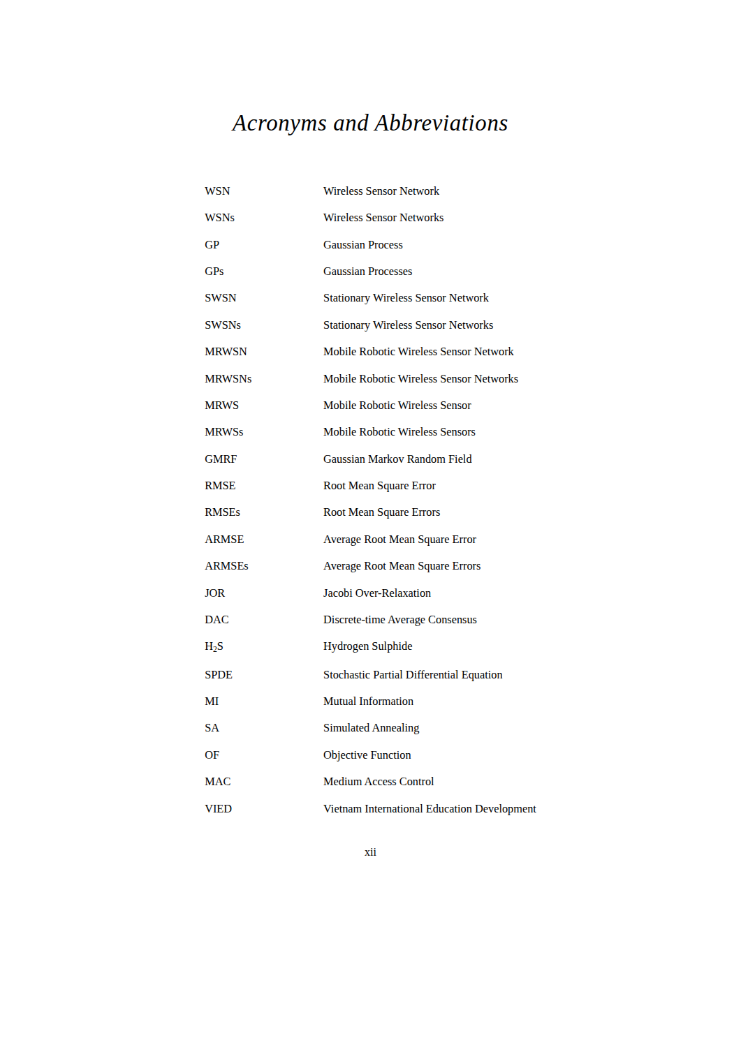Acronyms and Abbreviations
| WSN | Wireless Sensor Network |
| WSNs | Wireless Sensor Networks |
| GP | Gaussian Process |
| GPs | Gaussian Processes |
| SWSN | Stationary Wireless Sensor Network |
| SWSNs | Stationary Wireless Sensor Networks |
| MRWSN | Mobile Robotic Wireless Sensor Network |
| MRWSNs | Mobile Robotic Wireless Sensor Networks |
| MRWS | Mobile Robotic Wireless Sensor |
| MRWSs | Mobile Robotic Wireless Sensors |
| GMRF | Gaussian Markov Random Field |
| RMSE | Root Mean Square Error |
| RMSEs | Root Mean Square Errors |
| ARMSE | Average Root Mean Square Error |
| ARMSEs | Average Root Mean Square Errors |
| JOR | Jacobi Over-Relaxation |
| DAC | Discrete-time Average Consensus |
| H 2 S | Hydrogen Sulphide |
| SPDE | Stochastic Partial Differential Equation |
| MI | Mutual Information |
| SA | Simulated Annealing |
| OF | Objective Function |
| MAC | Medium Access Control |
| VIED | Vietnam International Education Development |
xii